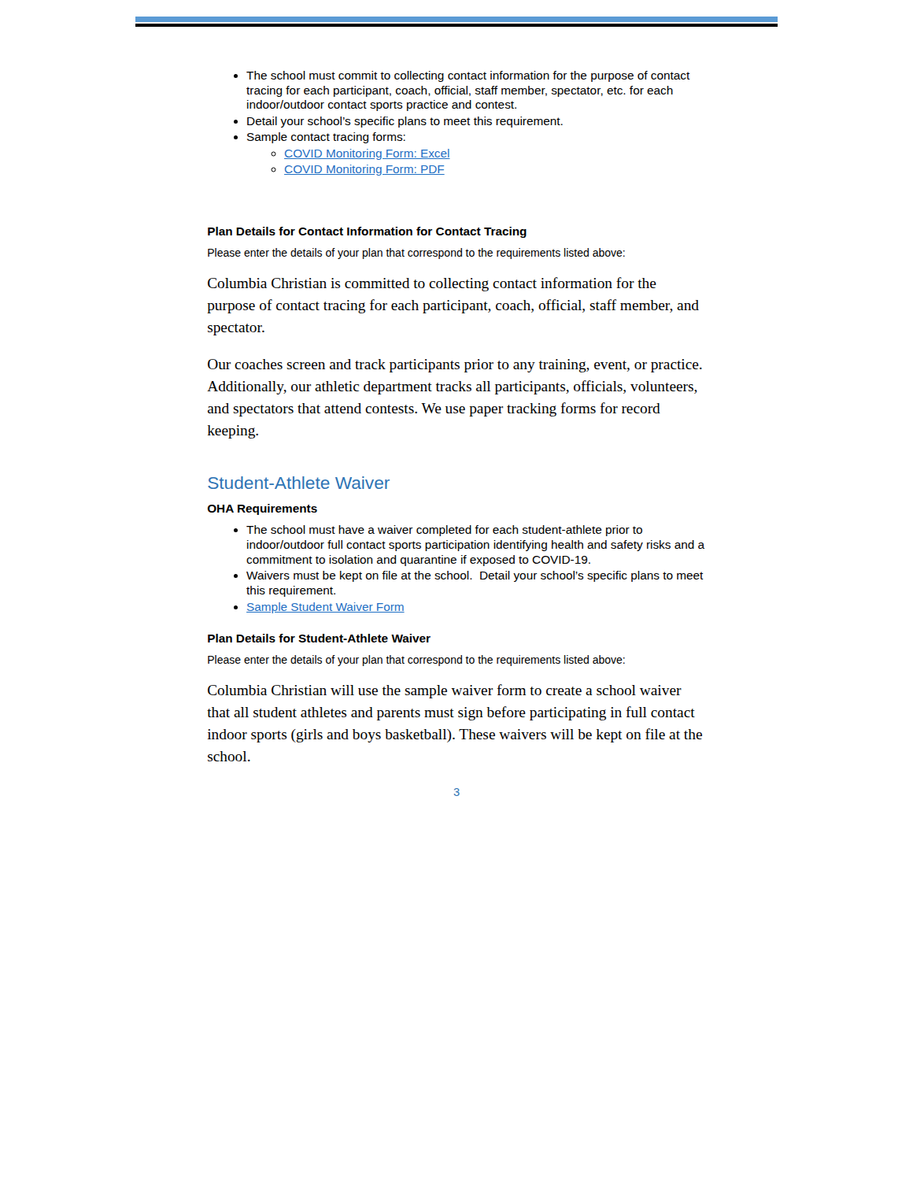The school must commit to collecting contact information for the purpose of contact tracing for each participant, coach, official, staff member, spectator, etc. for each indoor/outdoor contact sports practice and contest.
Detail your school’s specific plans to meet this requirement.
Sample contact tracing forms:
COVID Monitoring Form: Excel
COVID Monitoring Form: PDF
Plan Details for Contact Information for Contact Tracing
Please enter the details of your plan that correspond to the requirements listed above:
Columbia Christian is committed to collecting contact information for the purpose of contact tracing for each participant, coach, official, staff member, and spectator.
Our coaches screen and track participants prior to any training, event, or practice. Additionally, our athletic department tracks all participants, officials, volunteers, and spectators that attend contests. We use paper tracking forms for record keeping.
Student-Athlete Waiver
OHA Requirements
The school must have a waiver completed for each student-athlete prior to indoor/outdoor full contact sports participation identifying health and safety risks and a commitment to isolation and quarantine if exposed to COVID-19.
Waivers must be kept on file at the school. Detail your school’s specific plans to meet this requirement.
Sample Student Waiver Form
Plan Details for Student-Athlete Waiver
Please enter the details of your plan that correspond to the requirements listed above:
Columbia Christian will use the sample waiver form to create a school waiver that all student athletes and parents must sign before participating in full contact indoor sports (girls and boys basketball). These waivers will be kept on file at the school.
3